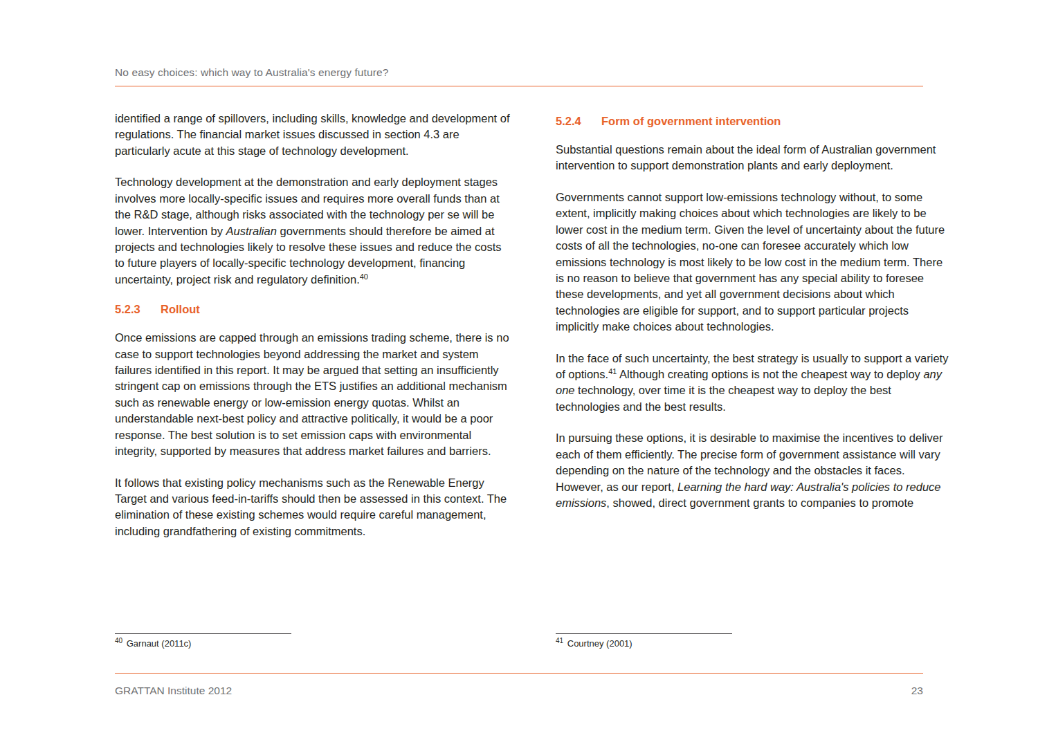No easy choices: which way to Australia's energy future?
identified a range of spillovers, including skills, knowledge and development of regulations. The financial market issues discussed in section 4.3 are particularly acute at this stage of technology development.
Technology development at the demonstration and early deployment stages involves more locally-specific issues and requires more overall funds than at the R&D stage, although risks associated with the technology per se will be lower. Intervention by Australian governments should therefore be aimed at projects and technologies likely to resolve these issues and reduce the costs to future players of locally-specific technology development, financing uncertainty, project risk and regulatory definition.40
5.2.3 Rollout
Once emissions are capped through an emissions trading scheme, there is no case to support technologies beyond addressing the market and system failures identified in this report. It may be argued that setting an insufficiently stringent cap on emissions through the ETS justifies an additional mechanism such as renewable energy or low-emission energy quotas. Whilst an understandable next-best policy and attractive politically, it would be a poor response. The best solution is to set emission caps with environmental integrity, supported by measures that address market failures and barriers.
It follows that existing policy mechanisms such as the Renewable Energy Target and various feed-in-tariffs should then be assessed in this context. The elimination of these existing schemes would require careful management, including grandfathering of existing commitments.
5.2.4 Form of government intervention
Substantial questions remain about the ideal form of Australian government intervention to support demonstration plants and early deployment.
Governments cannot support low-emissions technology without, to some extent, implicitly making choices about which technologies are likely to be lower cost in the medium term. Given the level of uncertainty about the future costs of all the technologies, no-one can foresee accurately which low emissions technology is most likely to be low cost in the medium term. There is no reason to believe that government has any special ability to foresee these developments, and yet all government decisions about which technologies are eligible for support, and to support particular projects implicitly make choices about technologies.
In the face of such uncertainty, the best strategy is usually to support a variety of options.41 Although creating options is not the cheapest way to deploy any one technology, over time it is the cheapest way to deploy the best technologies and the best results.
In pursuing these options, it is desirable to maximise the incentives to deliver each of them efficiently. The precise form of government assistance will vary depending on the nature of the technology and the obstacles it faces. However, as our report, Learning the hard way: Australia's policies to reduce emissions, showed, direct government grants to companies to promote
40 Garnaut (2011c)
41 Courtney (2001)
GRATTAN Institute 2012 23